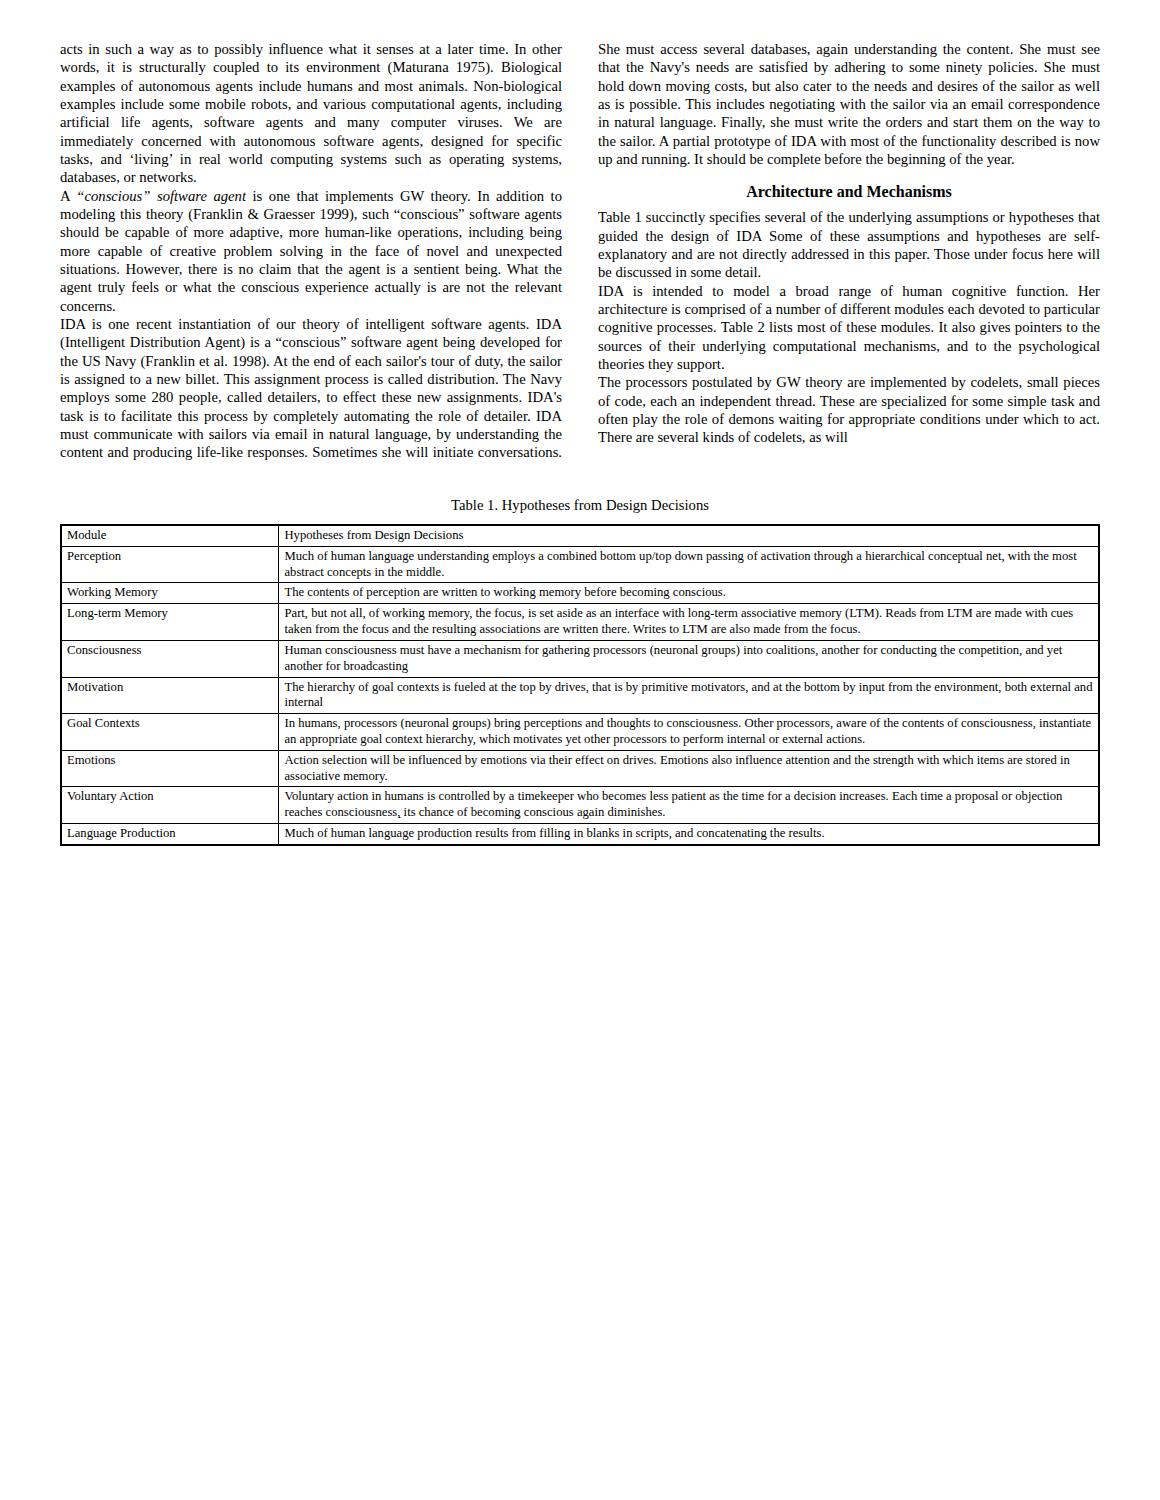acts in such a way as to possibly influence what it senses at a later time. In other words, it is structurally coupled to its environment (Maturana 1975). Biological examples of autonomous agents include humans and most animals. Non-biological examples include some mobile robots, and various computational agents, including artificial life agents, software agents and many computer viruses. We are immediately concerned with autonomous software agents, designed for specific tasks, and ‘living’ in real world computing systems such as operating systems, databases, or networks.
A “conscious” software agent is one that implements GW theory. In addition to modeling this theory (Franklin & Graesser 1999), such “conscious” software agents should be capable of more adaptive, more human-like operations, including being more capable of creative problem solving in the face of novel and unexpected situations. However, there is no claim that the agent is a sentient being. What the agent truly feels or what the conscious experience actually is are not the relevant concerns.
IDA is one recent instantiation of our theory of intelligent software agents. IDA (Intelligent Distribution Agent) is a “conscious” software agent being developed for the US Navy (Franklin et al. 1998). At the end of each sailor's tour of duty, the sailor is assigned to a new billet. This assignment process is called distribution. The Navy employs some 280 people, called detailers, to effect these new assignments. IDA's task is to facilitate this process by completely automating the role of detailer. IDA must communicate with sailors via email in natural language, by understanding the content and producing life-like responses. Sometimes she will initiate conversations. She must access several databases, again understanding the content. She must see that the Navy's needs are satisfied by adhering to some ninety policies. She must hold down moving costs, but also cater to the needs and desires of the sailor as well as is possible. This includes negotiating with the sailor via an email correspondence in natural language. Finally, she must write the orders and start them on the way to the sailor. A partial prototype of IDA with most of the functionality described is now up and running. It should be complete before the beginning of the year.
Architecture and Mechanisms
Table 1 succinctly specifies several of the underlying assumptions or hypotheses that guided the design of IDA Some of these assumptions and hypotheses are self-explanatory and are not directly addressed in this paper. Those under focus here will be discussed in some detail.
IDA is intended to model a broad range of human cognitive function. Her architecture is comprised of a number of different modules each devoted to particular cognitive processes. Table 2 lists most of these modules. It also gives pointers to the sources of their underlying computational mechanisms, and to the psychological theories they support.
The processors postulated by GW theory are implemented by codelets, small pieces of code, each an independent thread. These are specialized for some simple task and often play the role of demons waiting for appropriate conditions under which to act. There are several kinds of codelets, as will
Table 1. Hypotheses from Design Decisions
| Module | Hypotheses from Design Decisions |
| Perception | Much of human language understanding employs a combined bottom up/top down passing of activation through a hierarchical conceptual net, with the most abstract concepts in the middle. |
| Working Memory | The contents of perception are written to working memory before becoming conscious. |
| Long-term Memory | Part, but not all, of working memory, the focus, is set aside as an interface with long-term associative memory (LTM). Reads from LTM are made with cues taken from the focus and the resulting associations are written there. Writes to LTM are also made from the focus. |
| Consciousness | Human consciousness must have a mechanism for gathering processors (neuronal groups) into coalitions, another for conducting the competition, and yet another for broadcasting |
| Motivation | The hierarchy of goal contexts is fueled at the top by drives, that is by primitive motivators, and at the bottom by input from the environment, both external and internal |
| Goal Contexts | In humans, processors (neuronal groups) bring perceptions and thoughts to consciousness. Other processors, aware of the contents of consciousness, instantiate an appropriate goal context hierarchy, which motivates yet other processors to perform internal or external actions. |
| Emotions | Action selection will be influenced by emotions via their effect on drives. Emotions also influence attention and the strength with which items are stored in associative memory. |
| Voluntary Action | Voluntary action in humans is controlled by a timekeeper who becomes less patient as the time for a decision increases. Each time a proposal or objection reaches consciousness , its chance of becoming conscious again diminishes. |
| Language Production | Much of human language production results from filling in blanks in scripts, and concatenating the results. |